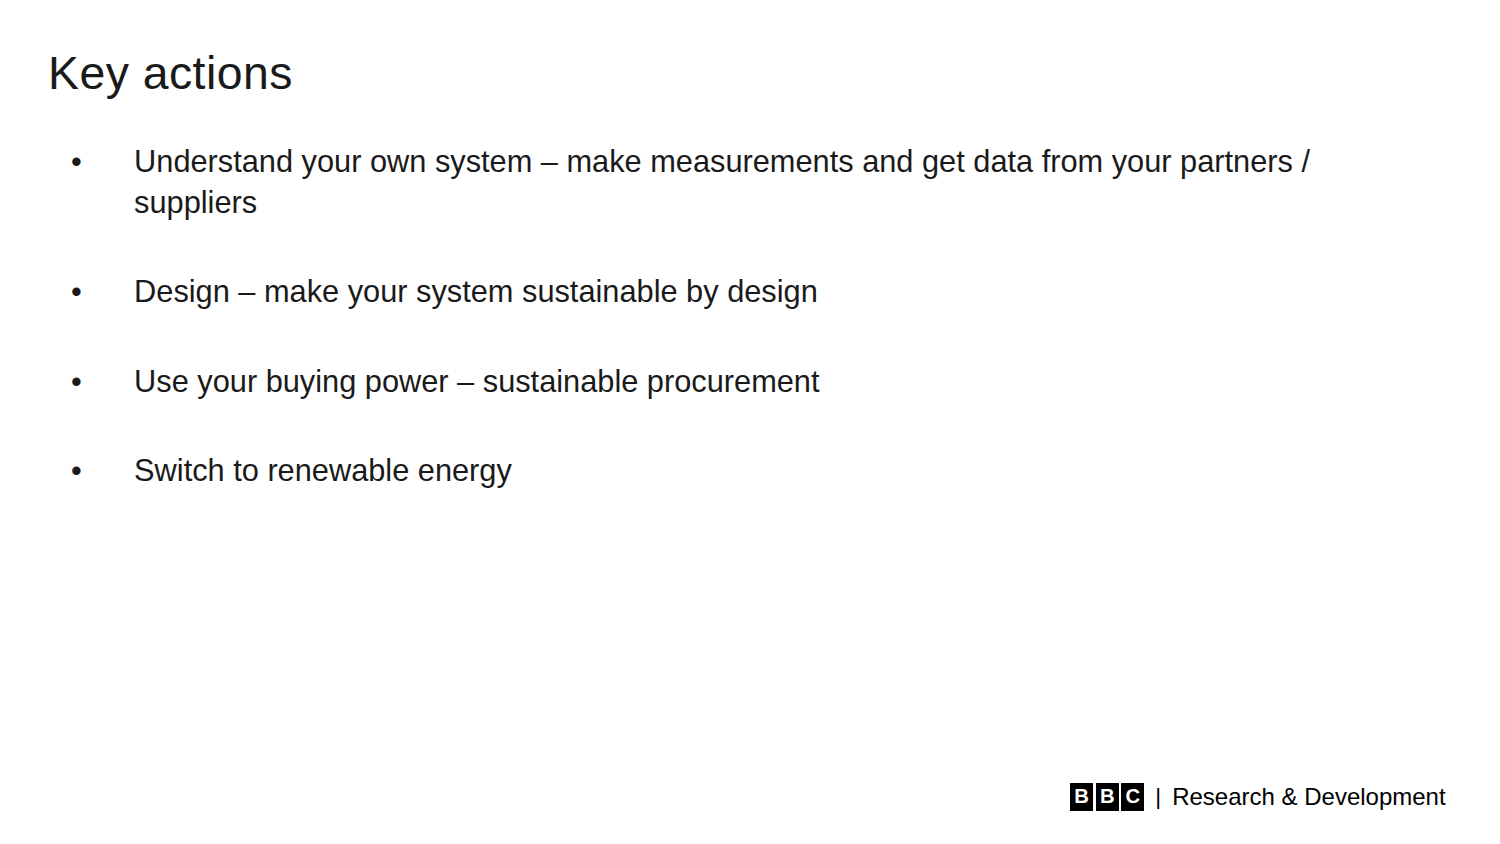Key actions
Understand your own system – make measurements and get data from your partners / suppliers
Design – make your system sustainable by design
Use your buying power – sustainable procurement
Switch to renewable energy
BBC
| Research & Development